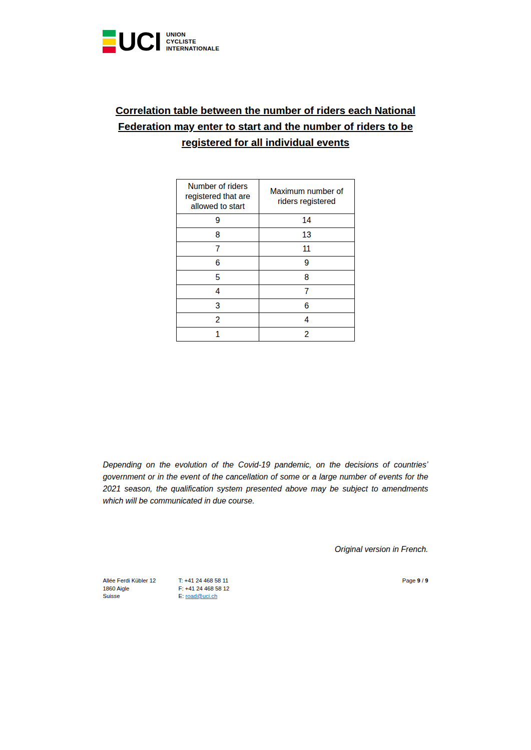UCI
Union
Cycliste
Internationale
Correlation table between the number of riders each National Federation may enter to start and the number of riders to be registered for all individual events
| Number of riders registered that are allowed to start | Maximum number of riders registered |
| --- | --- |
| 9 | 14 |
| 8 | 13 |
| 7 | 11 |
| 6 | 9 |
| 5 | 8 |
| 4 | 7 |
| 3 | 6 |
| 2 | 4 |
| 1 | 2 |
Depending on the evolution of the Covid-19 pandemic, on the decisions of countries’ government or in the event of the cancellation of some or a large number of events for the 2021 season, the qualification system presented above may be subject to amendments which will be communicated in due course.
Original version in French.
Allée Ferdi Kübler 12 1860 Aigle Suisse
T: +41 24 468 58 11 F: +41 24 468 58 12 E: road@uci.ch
Page 9 / 9